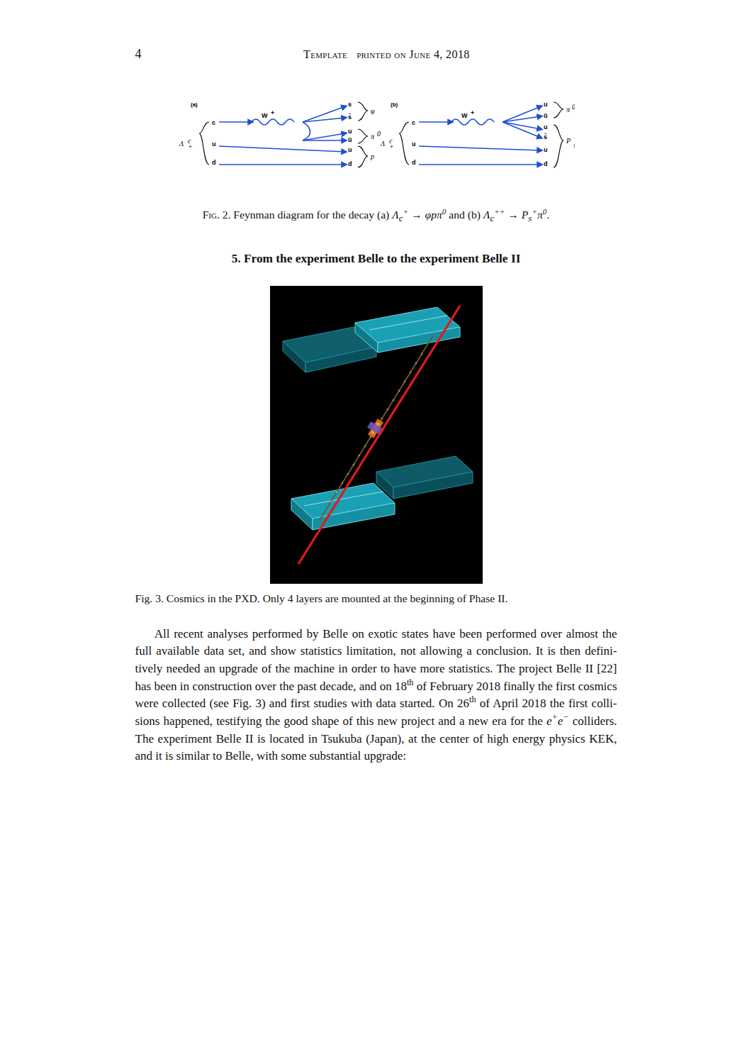4 Template printed on June 4, 2018
(a) Λ c + c u d W + s s̄ φ u ū π 0 u d p (b) Λ c + c u d W + u ū π 0 u s̄ u d P + s
Fig. 2. Feynman diagram for the decay (a) Λc+ → φpπ0 and (b) Λc++ → Ps+π0.
5. From the experiment Belle to the experiment Belle II
Fig. 3. Cosmics in the PXD. Only 4 layers are mounted at the beginning of Phase II.
All recent analyses performed by Belle on exotic states have been performed over almost the full available data set, and show statistics limitation, not allowing a conclusion. It is then definitively needed an upgrade of the machine in order to have more statistics. The project Belle II [22] has been in construction over the past decade, and on 18th of February 2018 finally the first cosmics were collected (see Fig. 3) and first studies with data started. On 26th of April 2018 the first collisions happened, testifying the good shape of this new project and a new era for the e+e− colliders. The experiment Belle II is located in Tsukuba (Japan), at the center of high energy physics KEK, and it is similar to Belle, with some substantial upgrade: